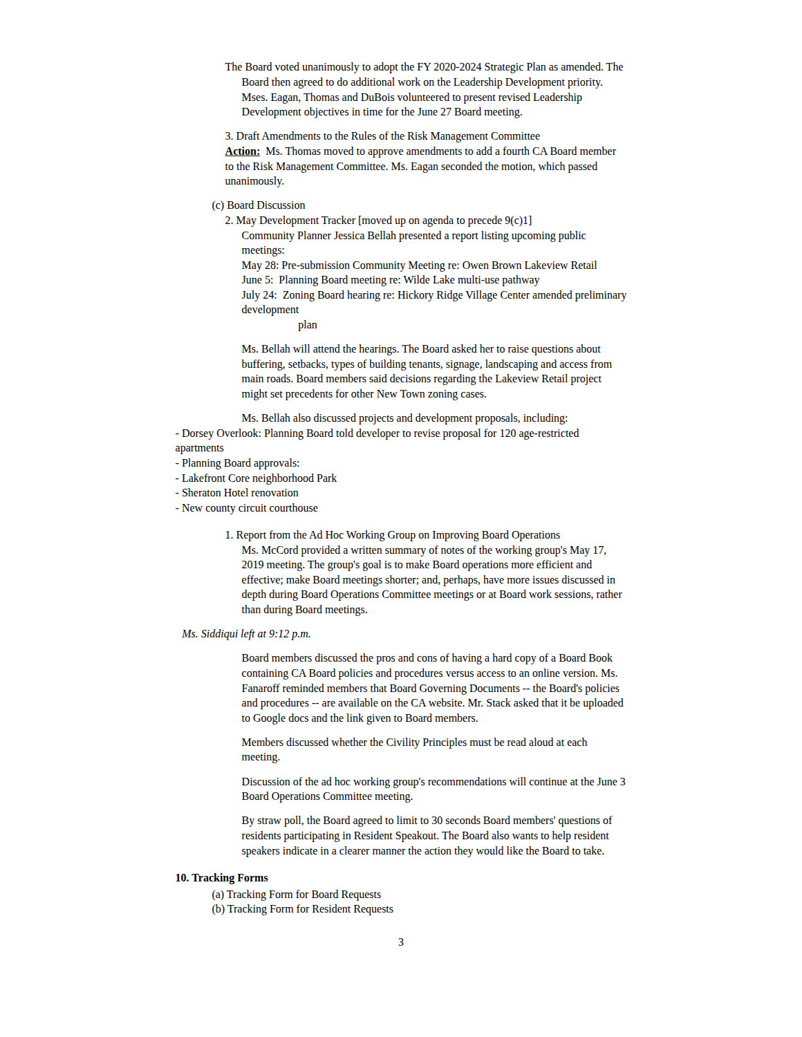The Board voted unanimously to adopt the FY 2020-2024 Strategic Plan as amended. The Board then agreed to do additional work on the Leadership Development priority. Mses. Eagan, Thomas and DuBois volunteered to present revised Leadership Development objectives in time for the June 27 Board meeting.
3. Draft Amendments to the Rules of the Risk Management Committee
Action: Ms. Thomas moved to approve amendments to add a fourth CA Board member to the Risk Management Committee. Ms. Eagan seconded the motion, which passed unanimously.
(c) Board Discussion
2. May Development Tracker [moved up on agenda to precede 9(c)1]
Community Planner Jessica Bellah presented a report listing upcoming public meetings:
May 28: Pre-submission Community Meeting re: Owen Brown Lakeview Retail
June 5: Planning Board meeting re: Wilde Lake multi-use pathway
July 24: Zoning Board hearing re: Hickory Ridge Village Center amended preliminary development
plan
Ms. Bellah will attend the hearings. The Board asked her to raise questions about buffering, setbacks, types of building tenants, signage, landscaping and access from main roads. Board members said decisions regarding the Lakeview Retail project might set precedents for other New Town zoning cases.
Ms. Bellah also discussed projects and development proposals, including:
- Dorsey Overlook: Planning Board told developer to revise proposal for 120 age-restricted apartments
- Planning Board approvals:
- Lakefront Core neighborhood Park
- Sheraton Hotel renovation
- New county circuit courthouse
1. Report from the Ad Hoc Working Group on Improving Board Operations
Ms. McCord provided a written summary of notes of the working group's May 17, 2019 meeting. The group's goal is to make Board operations more efficient and effective; make Board meetings shorter; and, perhaps, have more issues discussed in depth during Board Operations Committee meetings or at Board work sessions, rather than during Board meetings.
Ms. Siddiqui left at 9:12 p.m.
Board members discussed the pros and cons of having a hard copy of a Board Book containing CA Board policies and procedures versus access to an online version. Ms. Fanaroff reminded members that Board Governing Documents -- the Board's policies and procedures -- are available on the CA website. Mr. Stack asked that it be uploaded to Google docs and the link given to Board members.
Members discussed whether the Civility Principles must be read aloud at each meeting.
Discussion of the ad hoc working group's recommendations will continue at the June 3 Board Operations Committee meeting.
By straw poll, the Board agreed to limit to 30 seconds Board members' questions of residents participating in Resident Speakout. The Board also wants to help resident speakers indicate in a clearer manner the action they would like the Board to take.
10. Tracking Forms
(a) Tracking Form for Board Requests
(b) Tracking Form for Resident Requests
3